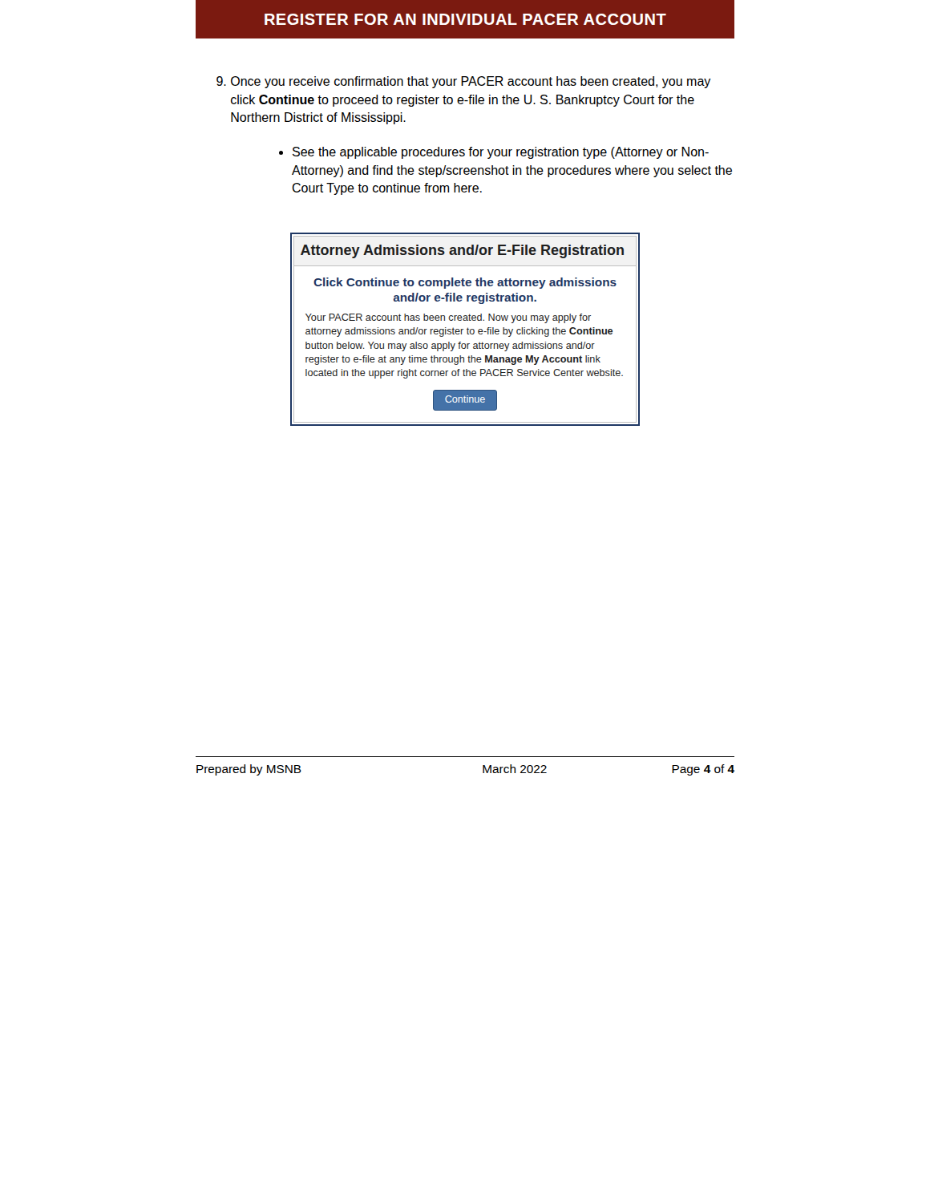REGISTER FOR AN INDIVIDUAL PACER ACCOUNT
Once you receive confirmation that your PACER account has been created, you may click Continue to proceed to register to e-file in the U. S. Bankruptcy Court for the Northern District of Mississippi.
See the applicable procedures for your registration type (Attorney or Non-Attorney) and find the step/screenshot in the procedures where you select the Court Type to continue from here.
Attorney Admissions and/or E-File Registration
Click Continue to complete the attorney admissions and/or e-file registration.
Your PACER account has been created. Now you may apply for attorney admissions and/or register to e-file by clicking the Continue button below. You may also apply for attorney admissions and/or register to e-file at any time through the Manage My Account link located in the upper right corner of the PACER Service Center website.
Continue
| Prepared by MSNB | March 2022 | Page 4 of 4 |